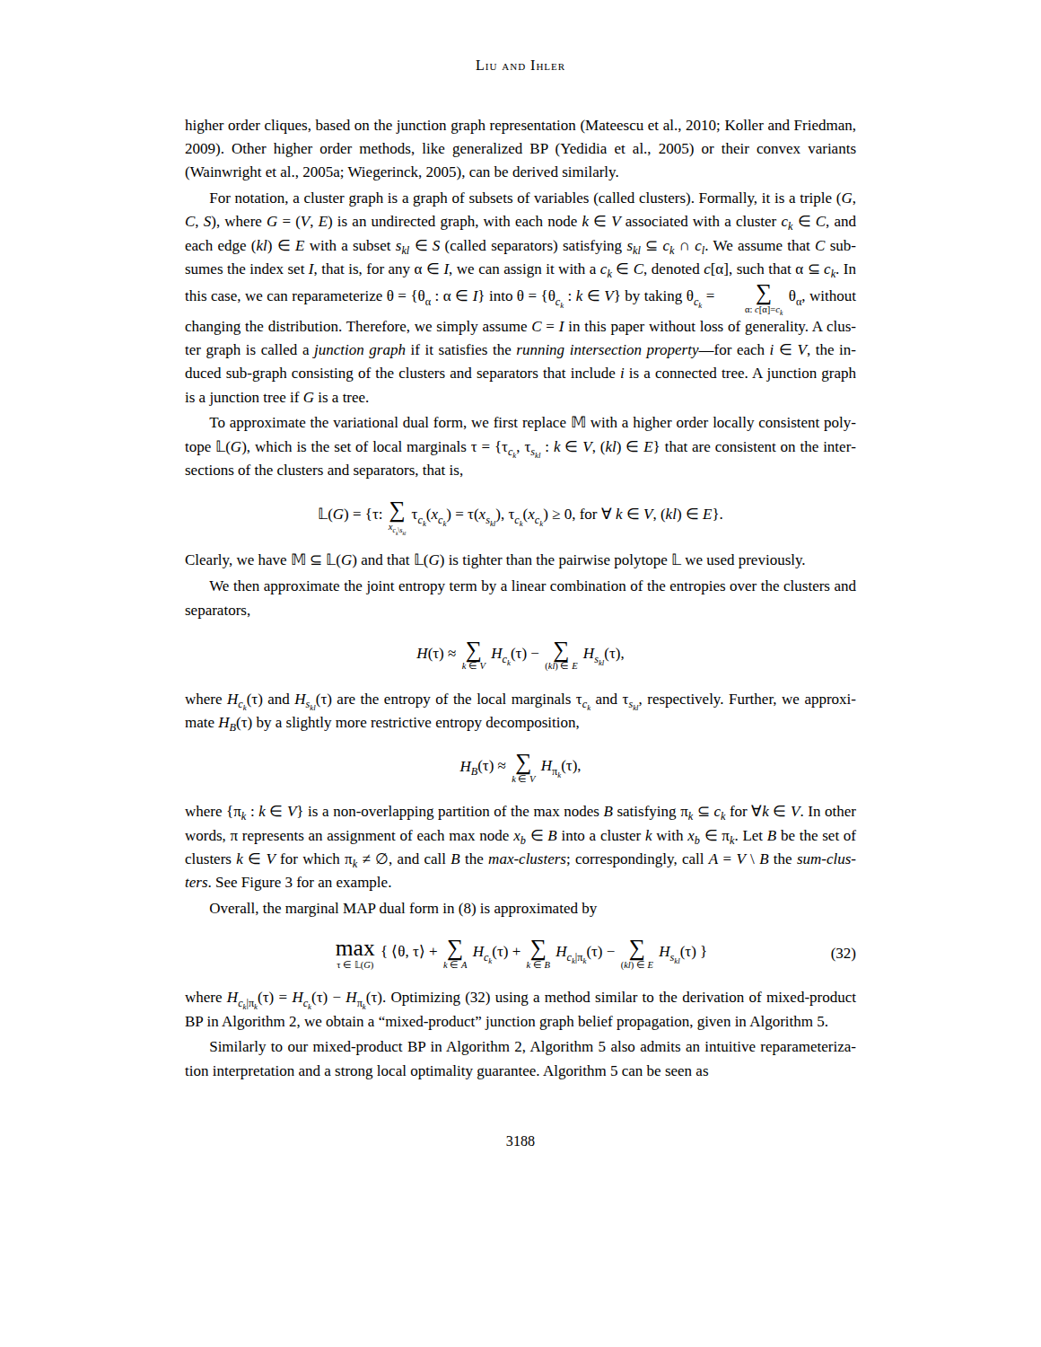Liu and Ihler
higher order cliques, based on the junction graph representation (Mateescu et al., 2010; Koller and Friedman, 2009). Other higher order methods, like generalized BP (Yedidia et al., 2005) or their convex variants (Wainwright et al., 2005a; Wiegerinck, 2005), can be derived similarly.
For notation, a cluster graph is a graph of subsets of variables (called clusters). Formally, it is a triple (G, C, S), where G = (V, E) is an undirected graph, with each node k ∈ V associated with a cluster ck ∈ C, and each edge (kl) ∈ E with a subset skl ∈ S (called separators) satisfying skl ⊆ ck ∩ cl. We assume that C subsumes the index set I, that is, for any α ∈ I, we can assign it with a ck ∈ C, denoted c[α], such that α ⊆ ck. In this case, we can reparameterize θ = {θα : α ∈ I} into θ = {θck : k ∈ V} by taking θck = ∑α: c[α]=ck θα, without changing the distribution. Therefore, we simply assume C = I in this paper without loss of generality. A cluster graph is called a junction graph if it satisfies the running intersection property—for each i ∈ V, the induced sub-graph consisting of the clusters and separators that include i is a connected tree. A junction graph is a junction tree if G is a tree.
To approximate the variational dual form, we first replace 𝕄 with a higher order locally consistent polytope 𝕃(G), which is the set of local marginals τ = {τck, τskl : k ∈ V, (kl) ∈ E} that are consistent on the intersections of the clusters and separators, that is,
𝕃(G) = {τ: ∑xck\skl τck(xck) = τ(xskl), τck(xck) ≥ 0, for ∀ k ∈ V, (kl) ∈ E}.
Clearly, we have 𝕄 ⊆ 𝕃(G) and that 𝕃(G) is tighter than the pairwise polytope 𝕃 we used previously.
We then approximate the joint entropy term by a linear combination of the entropies over the clusters and separators,
H(τ) ≈ ∑k ∈ V Hck(τ) − ∑(kl) ∈ E Hskl(τ),
where Hck(τ) and Hskl(τ) are the entropy of the local marginals τck and τskl, respectively. Further, we approximate HB(τ) by a slightly more restrictive entropy decomposition,
HB(τ) ≈ ∑k ∈ V Hπk(τ),
where {πk : k ∈ V} is a non-overlapping partition of the max nodes B satisfying πk ⊆ ck for ∀k ∈ V. In other words, π represents an assignment of each max node xb ∈ B into a cluster k with xb ∈ πk. Let B be the set of clusters k ∈ V for which πk ≠ ∅, and call B the max-clusters; correspondingly, call A = V \ B the sum-clusters. See Figure 3 for an example.
Overall, the marginal MAP dual form in (8) is approximated by
max τ ∈ 𝕃(G) { ⟨θ, τ⟩ + ∑k ∈ A Hck(τ) + ∑k ∈ B Hck|πk(τ) − ∑(kl) ∈ E Hskl(τ) } (32)
where Hck|πk(τ) = Hck(τ) − Hπk(τ). Optimizing (32) using a method similar to the derivation of mixed-product BP in Algorithm 2, we obtain a “mixed-product” junction graph belief propagation, given in Algorithm 5.
Similarly to our mixed-product BP in Algorithm 2, Algorithm 5 also admits an intuitive reparameterization interpretation and a strong local optimality guarantee. Algorithm 5 can be seen as
3188